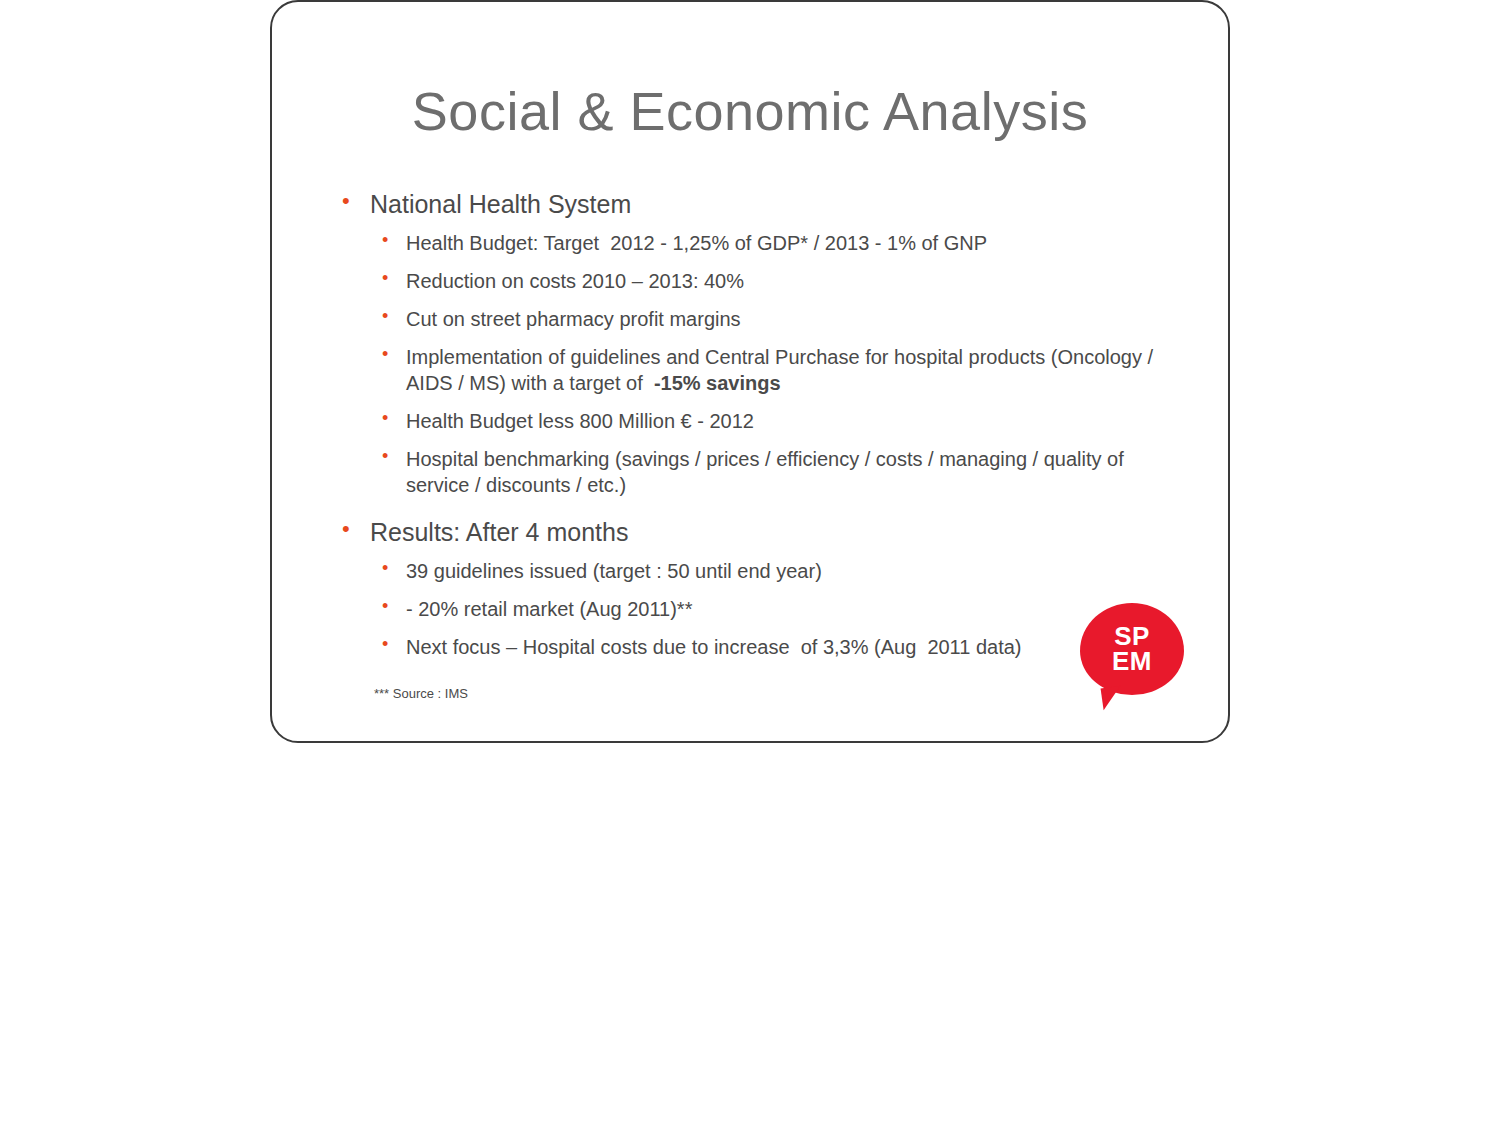Social & Economic Analysis
National Health System
Health Budget: Target 2012 - 1,25% of GDP* / 2013 - 1% of GNP
Reduction on costs 2010 – 2013: 40%
Cut on street pharmacy profit margins
Implementation of guidelines and Central Purchase for hospital products (Oncology / AIDS / MS) with a target of -15% savings
Health Budget less 800 Million € - 2012
Hospital benchmarking (savings / prices / efficiency / costs / managing / quality of service / discounts / etc.)
Results: After 4 months
39 guidelines issued (target : 50 until end year)
- 20% retail market (Aug 2011)**
Next focus – Hospital costs due to increase of 3,3% (Aug 2011 data)
*** Source : IMS
SP
EM